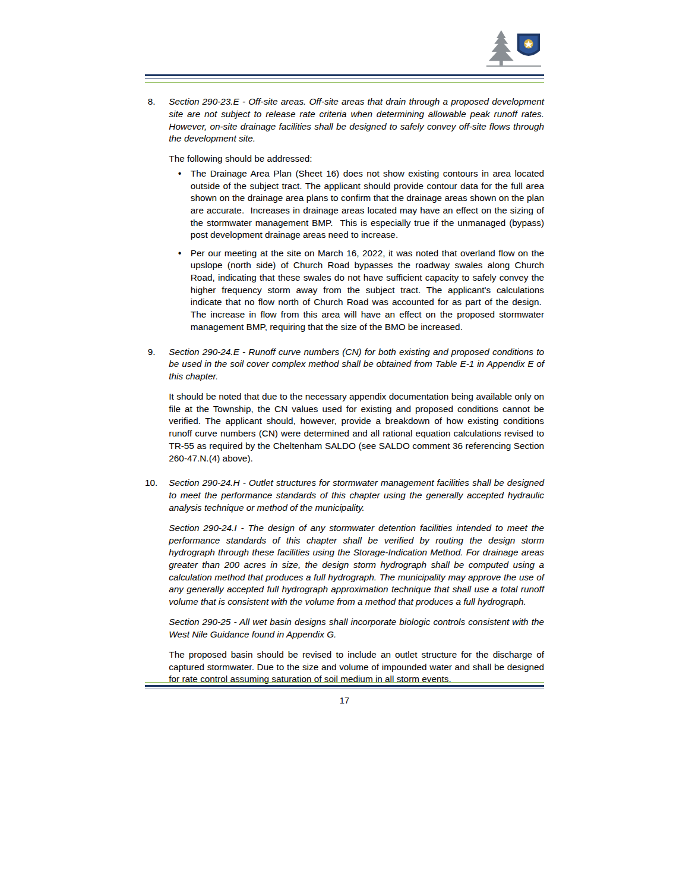Section 290-23.E - Off-site areas. Off-site areas that drain through a proposed development site are not subject to release rate criteria when determining allowable peak runoff rates. However, on-site drainage facilities shall be designed to safely convey off-site flows through the development site.
The following should be addressed:
The Drainage Area Plan (Sheet 16) does not show existing contours in area located outside of the subject tract. The applicant should provide contour data for the full area shown on the drainage area plans to confirm that the drainage areas shown on the plan are accurate. Increases in drainage areas located may have an effect on the sizing of the stormwater management BMP. This is especially true if the unmanaged (bypass) post development drainage areas need to increase.
Per our meeting at the site on March 16, 2022, it was noted that overland flow on the upslope (north side) of Church Road bypasses the roadway swales along Church Road, indicating that these swales do not have sufficient capacity to safely convey the higher frequency storm away from the subject tract. The applicant's calculations indicate that no flow north of Church Road was accounted for as part of the design. The increase in flow from this area will have an effect on the proposed stormwater management BMP, requiring that the size of the BMO be increased.
Section 290-24.E - Runoff curve numbers (CN) for both existing and proposed conditions to be used in the soil cover complex method shall be obtained from Table E-1 in Appendix E of this chapter.
It should be noted that due to the necessary appendix documentation being available only on file at the Township, the CN values used for existing and proposed conditions cannot be verified. The applicant should, however, provide a breakdown of how existing conditions runoff curve numbers (CN) were determined and all rational equation calculations revised to TR-55 as required by the Cheltenham SALDO (see SALDO comment 36 referencing Section 260-47.N.(4) above).
Section 290-24.H - Outlet structures for stormwater management facilities shall be designed to meet the performance standards of this chapter using the generally accepted hydraulic analysis technique or method of the municipality.
Section 290-24.I - The design of any stormwater detention facilities intended to meet the performance standards of this chapter shall be verified by routing the design storm hydrograph through these facilities using the Storage-Indication Method. For drainage areas greater than 200 acres in size, the design storm hydrograph shall be computed using a calculation method that produces a full hydrograph. The municipality may approve the use of any generally accepted full hydrograph approximation technique that shall use a total runoff volume that is consistent with the volume from a method that produces a full hydrograph.
Section 290-25 - All wet basin designs shall incorporate biologic controls consistent with the West Nile Guidance found in Appendix G.
The proposed basin should be revised to include an outlet structure for the discharge of captured stormwater. Due to the size and volume of impounded water and shall be designed for rate control assuming saturation of soil medium in all storm events.
17